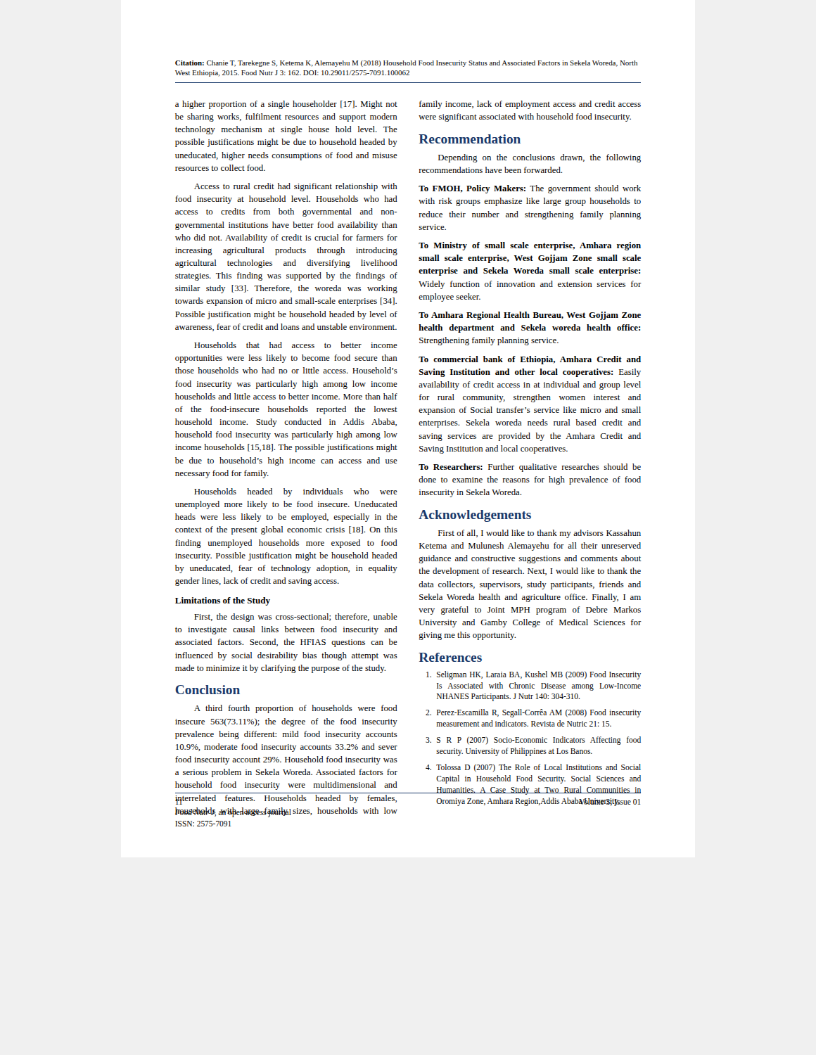Citation: Chanie T, Tarekegne S, Ketema K, Alemayehu M (2018) Household Food Insecurity Status and Associated Factors in Sekela Woreda, North West Ethiopia, 2015. Food Nutr J 3: 162. DOI: 10.29011/2575-7091.100062
a higher proportion of a single householder [17]. Might not be sharing works, fulfilment resources and support modern technology mechanism at single house hold level. The possible justifications might be due to household headed by uneducated, higher needs consumptions of food and misuse resources to collect food.
Access to rural credit had significant relationship with food insecurity at household level. Households who had access to credits from both governmental and non-governmental institutions have better food availability than who did not. Availability of credit is crucial for farmers for increasing agricultural products through introducing agricultural technologies and diversifying livelihood strategies. This finding was supported by the findings of similar study [33]. Therefore, the woreda was working towards expansion of micro and small-scale enterprises [34]. Possible justification might be household headed by level of awareness, fear of credit and loans and unstable environment.
Households that had access to better income opportunities were less likely to become food secure than those households who had no or little access. Household’s food insecurity was particularly high among low income households and little access to better income. More than half of the food-insecure households reported the lowest household income. Study conducted in Addis Ababa, household food insecurity was particularly high among low income households [15,18]. The possible justifications might be due to household’s high income can access and use necessary food for family.
Households headed by individuals who were unemployed more likely to be food insecure. Uneducated heads were less likely to be employed, especially in the context of the present global economic crisis [18]. On this finding unemployed households more exposed to food insecurity. Possible justification might be household headed by uneducated, fear of technology adoption, in equality gender lines, lack of credit and saving access.
Limitations of the Study
First, the design was cross-sectional; therefore, unable to investigate causal links between food insecurity and associated factors. Second, the HFIAS questions can be influenced by social desirability bias though attempt was made to minimize it by clarifying the purpose of the study.
Conclusion
A third fourth proportion of households were food insecure 563(73.11%); the degree of the food insecurity prevalence being different: mild food insecurity accounts 10.9%, moderate food insecurity accounts 33.2% and sever food insecurity account 29%. Household food insecurity was a serious problem in Sekela Woreda. Associated factors for household food insecurity were multidimensional and interrelated features. Households headed by females, households with large family sizes, households with low family income, lack of employment access and credit access were significant associated with household food insecurity.
Recommendation
Depending on the conclusions drawn, the following recommendations have been forwarded.
To FMOH, Policy Makers: The government should work with risk groups emphasize like large group households to reduce their number and strengthening family planning service.
To Ministry of small scale enterprise, Amhara region small scale enterprise, West Gojjam Zone small scale enterprise and Sekela Woreda small scale enterprise: Widely function of innovation and extension services for employee seeker.
To Amhara Regional Health Bureau, West Gojjam Zone health department and Sekela woreda health office: Strengthening family planning service.
To commercial bank of Ethiopia, Amhara Credit and Saving Institution and other local cooperatives: Easily availability of credit access in at individual and group level for rural community, strengthen women interest and expansion of Social transfer’s service like micro and small enterprises. Sekela woreda needs rural based credit and saving services are provided by the Amhara Credit and Saving Institution and local cooperatives.
To Researchers: Further qualitative researches should be done to examine the reasons for high prevalence of food insecurity in Sekela Woreda.
Acknowledgements
First of all, I would like to thank my advisors Kassahun Ketema and Mulunesh Alemayehu for all their unreserved guidance and constructive suggestions and comments about the development of research. Next, I would like to thank the data collectors, supervisors, study participants, friends and Sekela Woreda health and agriculture office. Finally, I am very grateful to Joint MPH program of Debre Markos University and Gamby College of Medical Sciences for giving me this opportunity.
References
Seligman HK, Laraia BA, Kushel MB (2009) Food Insecurity Is Associated with Chronic Disease among Low-Income NHANES Participants. J Nutr 140: 304-310.
Perez-Escamilla R, Segall-Corrêa AM (2008) Food insecurity measurement and indicators. Revista de Nutric 21: 15.
S R P (2007) Socio-Economic Indicators Affecting food security. University of Philippines at Los Banos.
Tolossa D (2007) The Role of Local Institutions and Social Capital in Household Food Security. Social Sciences and Humanities. A Case Study at Two Rural Communities in Oromiya Zone, Amhara Region,Addis Ababa University.
11
Food Nutr J, an open access journal
ISSN: 2575-7091
Volume 3; Issue 01